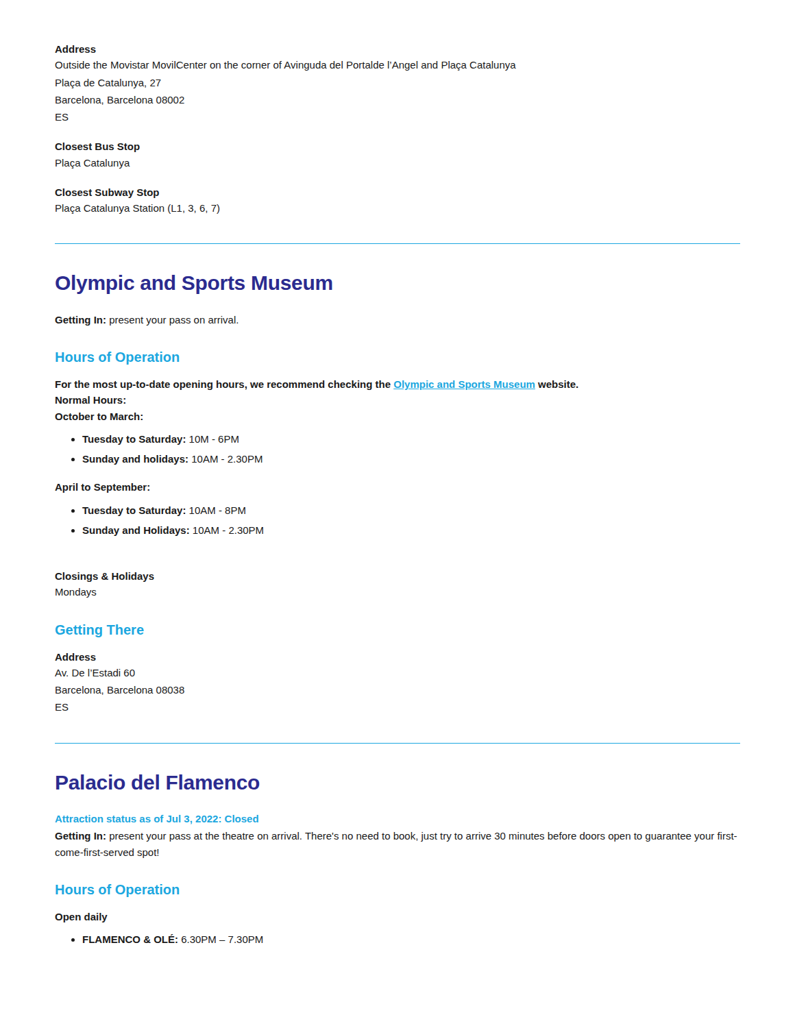Address
Outside the Movistar MovilCenter on the corner of Avinguda del Portalde l’Angel and Plaça Catalunya
Plaça de Catalunya, 27
Barcelona, Barcelona 08002
ES
Closest Bus Stop
Plaça Catalunya
Closest Subway Stop
Plaça Catalunya Station (L1, 3, 6, 7)
Olympic and Sports Museum
Getting In: present your pass on arrival.
Hours of Operation
For the most up-to-date opening hours, we recommend checking the Olympic and Sports Museum website.
Normal Hours:
October to March:
Tuesday to Saturday: 10M - 6PM
Sunday and holidays: 10AM - 2.30PM
April to September:
Tuesday to Saturday: 10AM - 8PM
Sunday and Holidays: 10AM - 2.30PM
Closings & Holidays
Mondays
Getting There
Address
Av. De l’Estadi 60
Barcelona, Barcelona 08038
ES
Palacio del Flamenco
Attraction status as of Jul 3, 2022: Closed
Getting In: present your pass at the theatre on arrival. There's no need to book, just try to arrive 30 minutes before doors open to guarantee your first-come-first-served spot!
Hours of Operation
Open daily
FLAMENCO & OLÉ: 6.30PM – 7.30PM